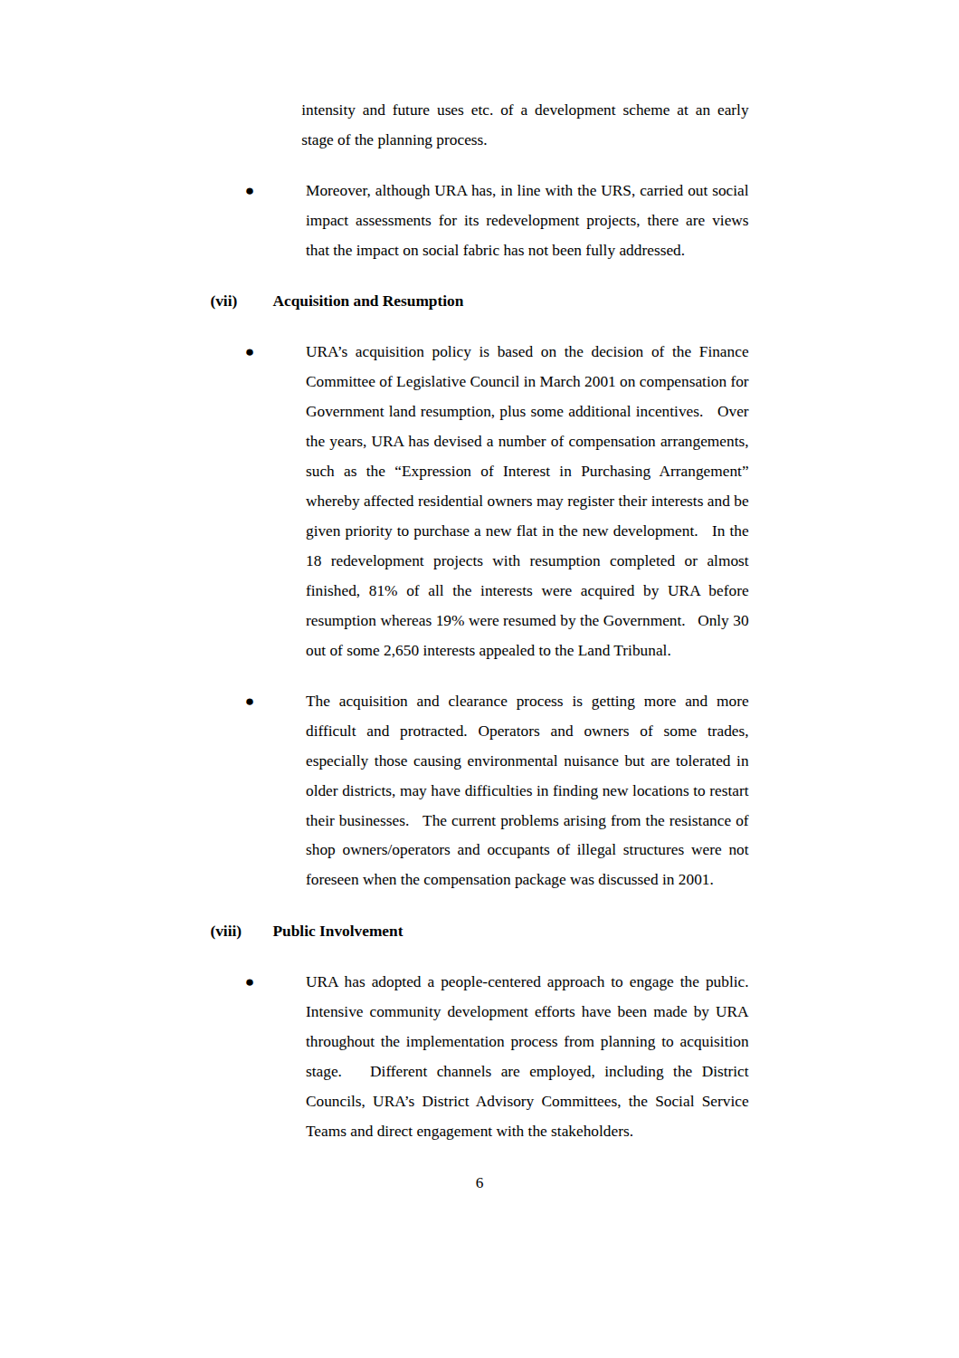intensity and future uses etc. of a development scheme at an early stage of the planning process.
●
Moreover, although URA has, in line with the URS, carried out social impact assessments for its redevelopment projects, there are views that the impact on social fabric has not been fully addressed.
(vii)
Acquisition and Resumption
●
URA’s acquisition policy is based on the decision of the Finance Committee of Legislative Council in March 2001 on compensation for Government land resumption, plus some additional incentives. Over the years, URA has devised a number of compensation arrangements, such as the “Expression of Interest in Purchasing Arrangement” whereby affected residential owners may register their interests and be given priority to purchase a new flat in the new development. In the 18 redevelopment projects with resumption completed or almost finished, 81% of all the interests were acquired by URA before resumption whereas 19% were resumed by the Government. Only 30 out of some 2,650 interests appealed to the Land Tribunal.
●
The acquisition and clearance process is getting more and more difficult and protracted. Operators and owners of some trades, especially those causing environmental nuisance but are tolerated in older districts, may have difficulties in finding new locations to restart their businesses. The current problems arising from the resistance of shop owners/operators and occupants of illegal structures were not foreseen when the compensation package was discussed in 2001.
(viii)
Public Involvement
●
URA has adopted a people-centered approach to engage the public. Intensive community development efforts have been made by URA throughout the implementation process from planning to acquisition stage. Different channels are employed, including the District Councils, URA’s District Advisory Committees, the Social Service Teams and direct engagement with the stakeholders.
6